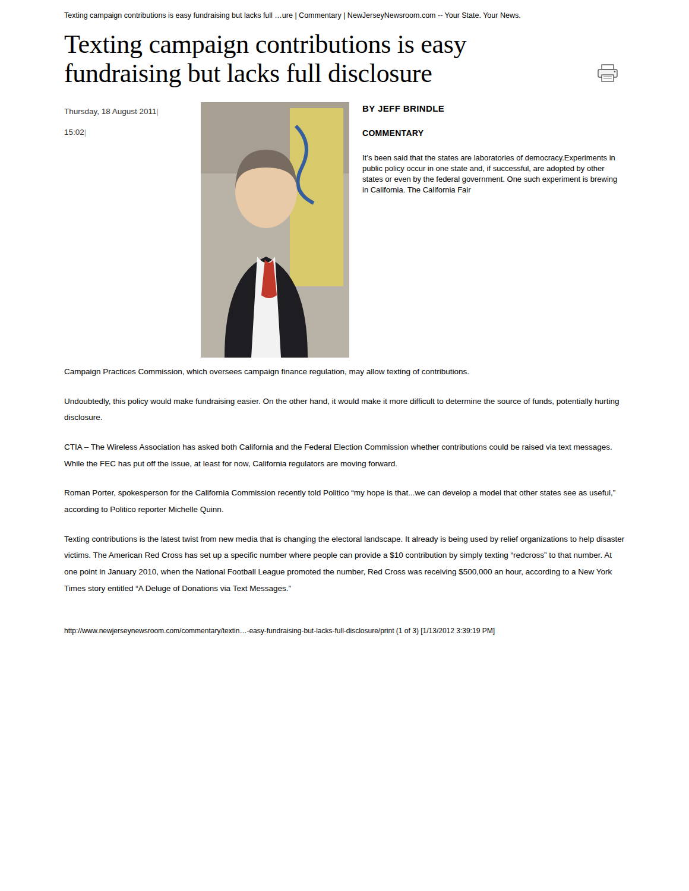Texting campaign contributions is easy fundraising but lacks full …ure | Commentary | NewJerseyNewsroom.com -- Your State. Your News.
Texting campaign contributions is easy fundraising but lacks full disclosure
Thursday, 18 August 2011|
15:02|
BY JEFF BRINDLE
COMMENTARY
It’s been said that the states are laboratories of democracy.Experiments in public policy occur in one state and, if successful, are adopted by other states or even by the federal government. One such experiment is brewing in California. The California Fair
Campaign Practices Commission, which oversees campaign finance regulation, may allow texting of contributions.
Undoubtedly, this policy would make fundraising easier. On the other hand, it would make it more difficult to determine the source of funds, potentially hurting disclosure.
CTIA – The Wireless Association has asked both California and the Federal Election Commission whether contributions could be raised via text messages. While the FEC has put off the issue, at least for now, California regulators are moving forward.
Roman Porter, spokesperson for the California Commission recently told Politico “my hope is that...we can develop a model that other states see as useful,” according to Politico reporter Michelle Quinn.
Texting contributions is the latest twist from new media that is changing the electoral landscape. It already is being used by relief organizations to help disaster victims. The American Red Cross has set up a specific number where people can provide a $10 contribution by simply texting “redcross” to that number. At one point in January 2010, when the National Football League promoted the number, Red Cross was receiving $500,000 an hour, according to a New York Times story entitled “A Deluge of Donations via Text Messages.”
http://www.newjerseynewsroom.com/commentary/textin…-easy-fundraising-but-lacks-full-disclosure/print (1 of 3) [1/13/2012 3:39:19 PM]